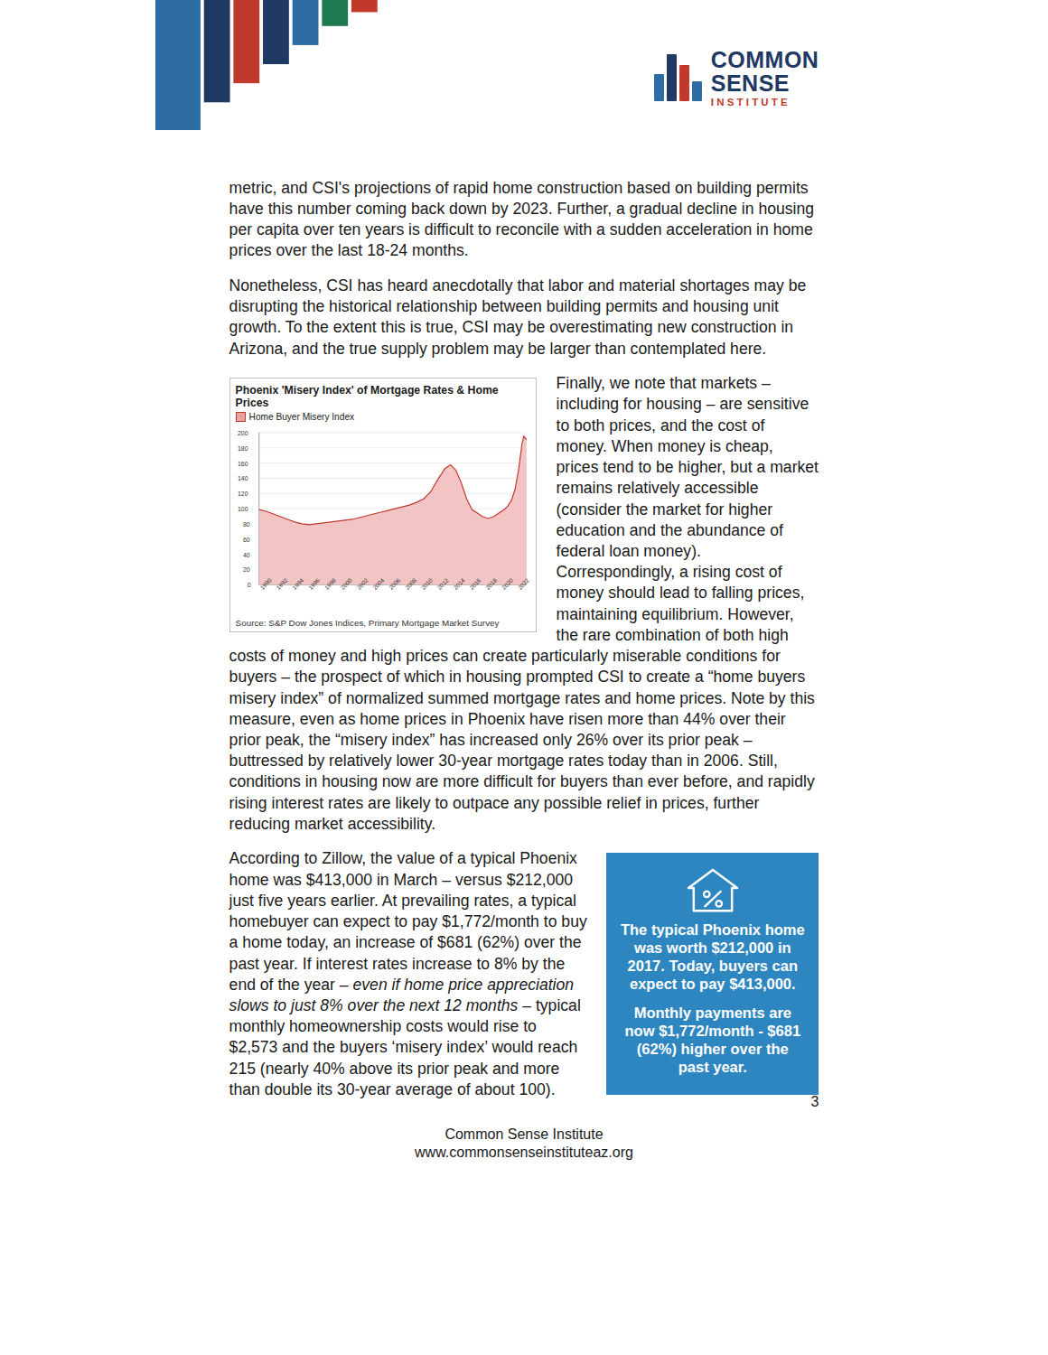COMMON SENSE INSTITUTE
metric, and CSI's projections of rapid home construction based on building permits have this number coming back down by 2023. Further, a gradual decline in housing per capita over ten years is difficult to reconcile with a sudden acceleration in home prices over the last 18-24 months.
Nonetheless, CSI has heard anecdotally that labor and material shortages may be disrupting the historical relationship between building permits and housing unit growth. To the extent this is true, CSI may be overestimating new construction in Arizona, and the true supply problem may be larger than contemplated here.
Phoenix 'Misery Index' of Mortgage Rates & Home Prices
Home Buyer Misery Index
200 180 160 140 120 100 80 60 40 20 0 1990 1992 1994 1996 1998 2000 2002 2004 2006 2008 2010 2012 2014 2016 2018 2020 2022
Source: S&P Dow Jones Indices, Primary Mortgage Market Survey
Finally, we note that markets – including for housing – are sensitive to both prices, and the cost of money. When money is cheap, prices tend to be higher, but a market remains relatively accessible (consider the market for higher education and the abundance of federal loan money). Correspondingly, a rising cost of money should lead to falling prices, maintaining equilibrium. However, the rare combination of both high costs of money and high prices can create particularly miserable conditions for buyers – the prospect of which in housing prompted CSI to create a “home buyers misery index” of normalized summed mortgage rates and home prices. Note by this measure, even as home prices in Phoenix have risen more than 44% over their prior peak, the “misery index” has increased only 26% over its prior peak – buttressed by relatively lower 30-year mortgage rates today than in 2006. Still, conditions in housing now are more difficult for buyers than ever before, and rapidly rising interest rates are likely to outpace any possible relief in prices, further reducing market accessibility.
The typical Phoenix home was worth $212,000 in 2017. Today, buyers can expect to pay $413,000.
Monthly payments are now $1,772/month - $681 (62%) higher over the past year.
According to Zillow, the value of a typical Phoenix home was $413,000 in March – versus $212,000 just five years earlier. At prevailing rates, a typical homebuyer can expect to pay $1,772/month to buy a home today, an increase of $681 (62%) over the past year. If interest rates increase to 8% by the end of the year – even if home price appreciation slows to just 8% over the next 12 months – typical monthly homeownership costs would rise to $2,573 and the buyers ‘misery index’ would reach 215 (nearly 40% above its prior peak and more than double its 30-year average of about 100).
3
Common Sense Institute
www.commonsenseinstituteaz.org